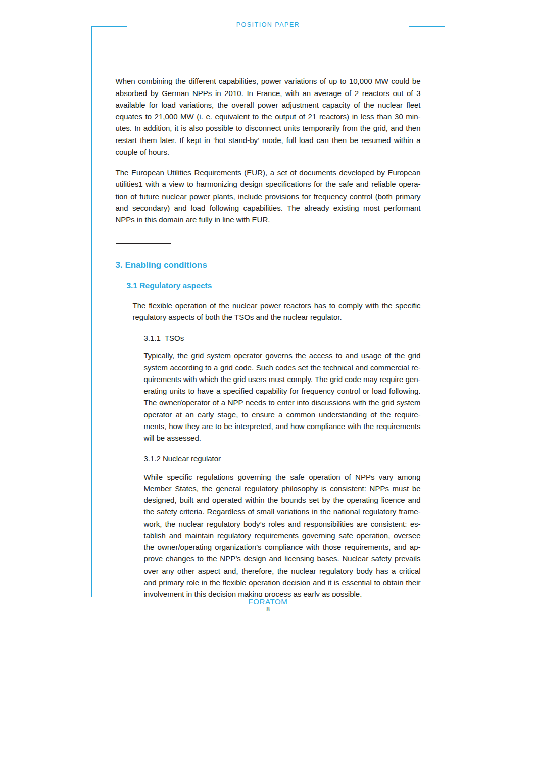Position Paper
When combining the different capabilities, power variations of up to 10,000 MW could be absorbed by German NPPs in 2010. In France, with an average of 2 reactors out of 3 available for load variations, the overall power adjustment capacity of the nuclear fleet equates to 21,000 MW (i. e. equivalent to the output of 21 reactors) in less than 30 minutes. In addition, it is also possible to disconnect units temporarily from the grid, and then restart them later. If kept in ‘hot stand-by’ mode, full load can then be resumed within a couple of hours.
The European Utilities Requirements (EUR), a set of documents developed by European utilities1 with a view to harmonizing design specifications for the safe and reliable operation of future nuclear power plants, include provisions for frequency control (both primary and secondary) and load following capabilities. The already existing most performant NPPs in this domain are fully in line with EUR.
3. Enabling conditions
3.1 Regulatory aspects
The flexible operation of the nuclear power reactors has to comply with the specific regulatory aspects of both the TSOs and the nuclear regulator.
3.1.1 TSOs
Typically, the grid system operator governs the access to and usage of the grid system according to a grid code. Such codes set the technical and commercial requirements with which the grid users must comply. The grid code may require generating units to have a specified capability for frequency control or load following. The owner/operator of a NPP needs to enter into discussions with the grid system operator at an early stage, to ensure a common understanding of the requirements, how they are to be interpreted, and how compliance with the requirements will be assessed.
3.1.2 Nuclear regulator
While specific regulations governing the safe operation of NPPs vary among Member States, the general regulatory philosophy is consistent: NPPs must be designed, built and operated within the bounds set by the operating licence and the safety criteria. Regardless of small variations in the national regulatory framework, the nuclear regulatory body’s roles and responsibilities are consistent: establish and maintain regulatory requirements governing safe operation, oversee the owner/operating organization’s compliance with those requirements, and approve changes to the NPP’s design and licensing bases. Nuclear safety prevails over any other aspect and, therefore, the nuclear regulatory body has a critical and primary role in the flexible operation decision and it is essential to obtain their involvement in this decision making process as early as possible.
FORATOM
8